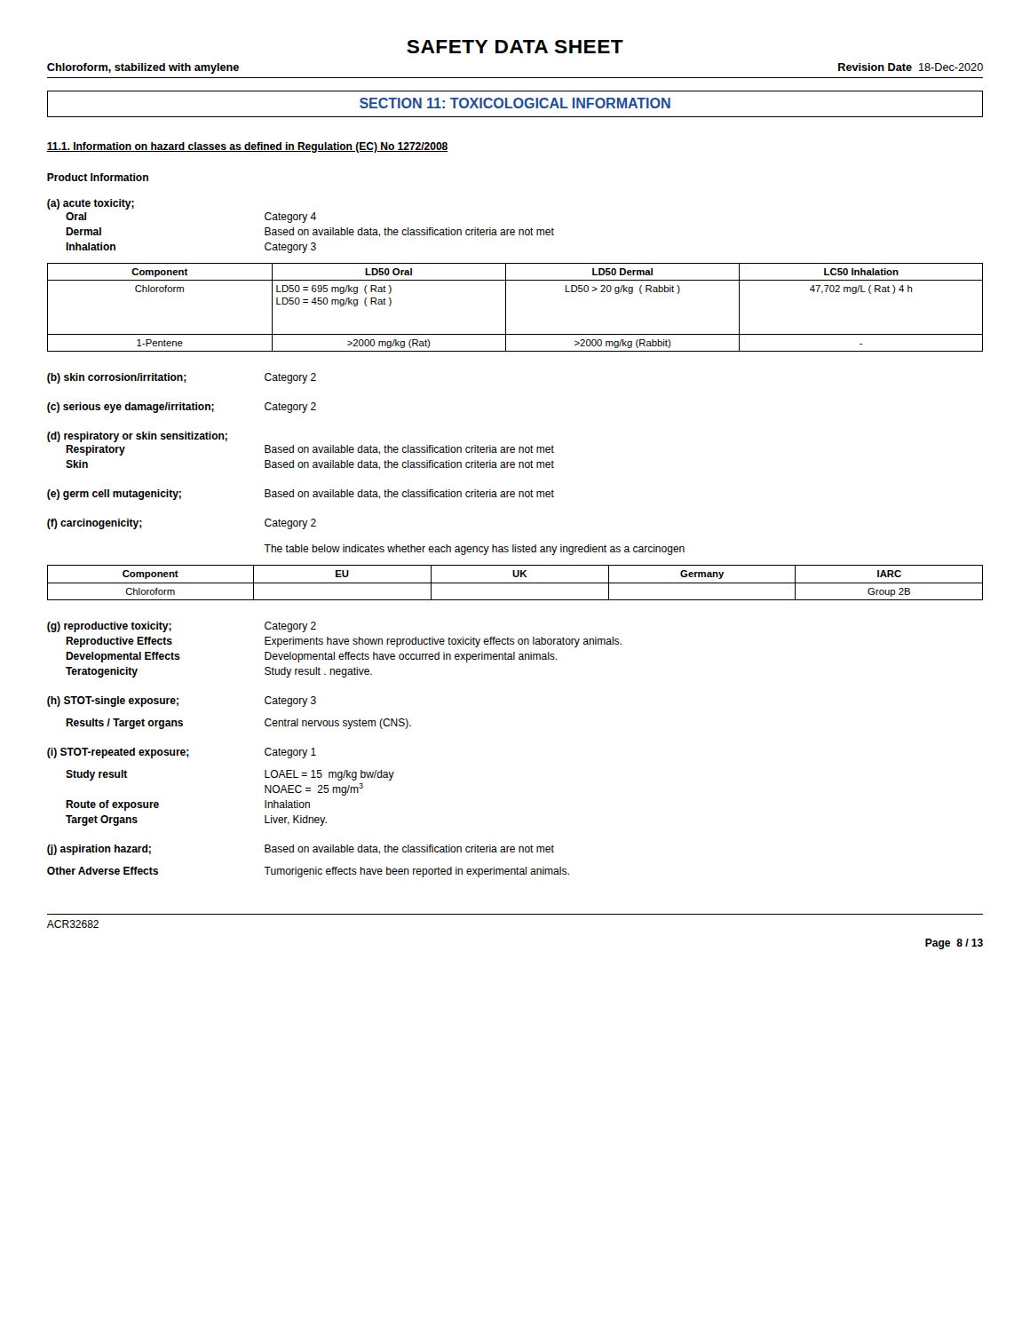SAFETY DATA SHEET
Chloroform, stabilized with amylene
Revision Date 18-Dec-2020
SECTION 11: TOXICOLOGICAL INFORMATION
11.1. Information on hazard classes as defined in Regulation (EC) No 1272/2008
Product Information
(a) acute toxicity;
Oral
Category 4
Dermal
Based on available data, the classification criteria are not met
Inhalation
Category 3
| Component | LD50 Oral | LD50 Dermal | LC50 Inhalation |
| --- | --- | --- | --- |
| Chloroform | LD50 = 695 mg/kg ( Rat ) LD50 = 450 mg/kg ( Rat ) | LD50 > 20 g/kg ( Rabbit ) | 47,702 mg/L ( Rat ) 4 h |
| 1-Pentene | >2000 mg/kg (Rat) | >2000 mg/kg (Rabbit) | - |
(b) skin corrosion/irritation;
Category 2
(c) serious eye damage/irritation;
Category 2
(d) respiratory or skin sensitization;
Respiratory
Based on available data, the classification criteria are not met
Skin
Based on available data, the classification criteria are not met
(e) germ cell mutagenicity;
Based on available data, the classification criteria are not met
(f) carcinogenicity;
Category 2
The table below indicates whether each agency has listed any ingredient as a carcinogen
| Component | EU | UK | Germany | IARC |
| --- | --- | --- | --- | --- |
| Chloroform | | | | Group 2B |
(g) reproductive toxicity;
Category 2
Reproductive Effects
Experiments have shown reproductive toxicity effects on laboratory animals.
Developmental Effects
Developmental effects have occurred in experimental animals.
Teratogenicity
Study result . negative.
(h) STOT-single exposure;
Category 3
Results / Target organs
Central nervous system (CNS).
(i) STOT-repeated exposure;
Category 1
Study result
LOAEL = 15 mg/kg bw/day
NOAEC = 25 mg/m3
Route of exposure
Inhalation
Target Organs
Liver, Kidney.
(j) aspiration hazard;
Based on available data, the classification criteria are not met
Other Adverse Effects
Tumorigenic effects have been reported in experimental animals.
ACR32682
Page 8 / 13